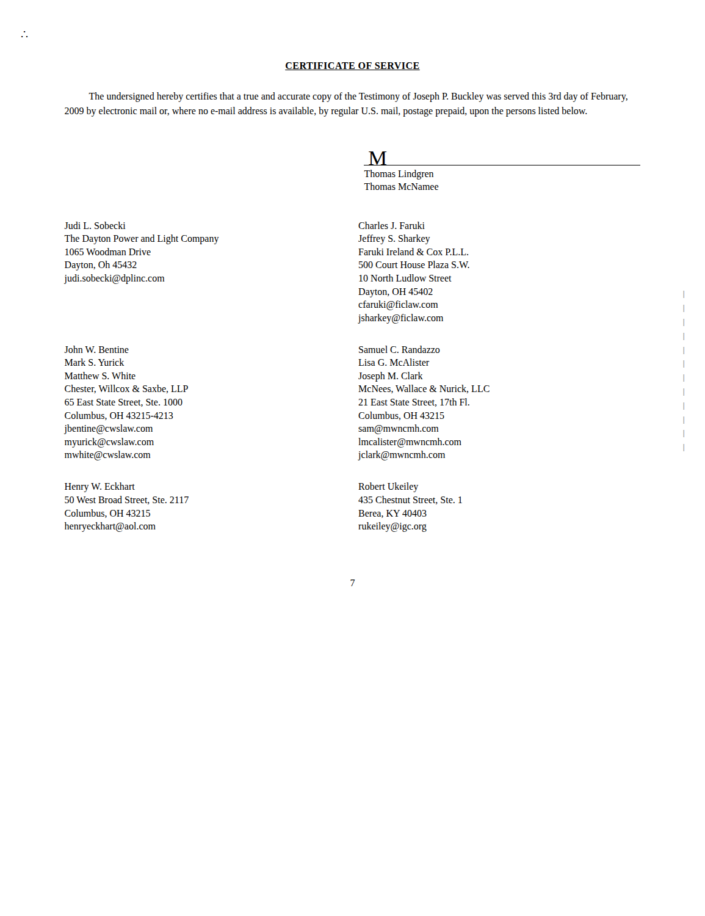∴
CERTIFICATE OF SERVICE
The undersigned hereby certifies that a true and accurate copy of the Testimony of Joseph P. Buckley was served this 3rd day of February, 2009 by electronic mail or, where no e-mail address is available, by regular U.S. mail, postage prepaid, upon the persons listed below.
M
Thomas Lindgren
Thomas McNamee
| Judi L. Sobecki The Dayton Power and Light Company 1065 Woodman Drive Dayton, Oh 45432 judi.sobecki@dplinc.com | Charles J. Faruki Jeffrey S. Sharkey Faruki Ireland & Cox P.L.L. 500 Court House Plaza S.W. 10 North Ludlow Street Dayton, OH 45402 cfaruki@ficlaw.com jsharkey@ficlaw.com |
| John W. Bentine Mark S. Yurick Matthew S. White Chester, Willcox & Saxbe, LLP 65 East State Street, Ste. 1000 Columbus, OH 43215-4213 jbentine@cwslaw.com myurick@cwslaw.com mwhite@cwslaw.com | Samuel C. Randazzo Lisa G. McAlister Joseph M. Clark McNees, Wallace & Nurick, LLC 21 East State Street, 17th Fl. Columbus, OH 43215 sam@mwncmh.com lmcalister@mwncmh.com jclark@mwncmh.com |
| Henry W. Eckhart 50 West Broad Street, Ste. 2117 Columbus, OH 43215 henryeckhart@aol.com | Robert Ukeiley 435 Chestnut Street, Ste. 1 Berea, KY 40403 rukeiley@igc.org |
| | | | | | | | | | | |
7